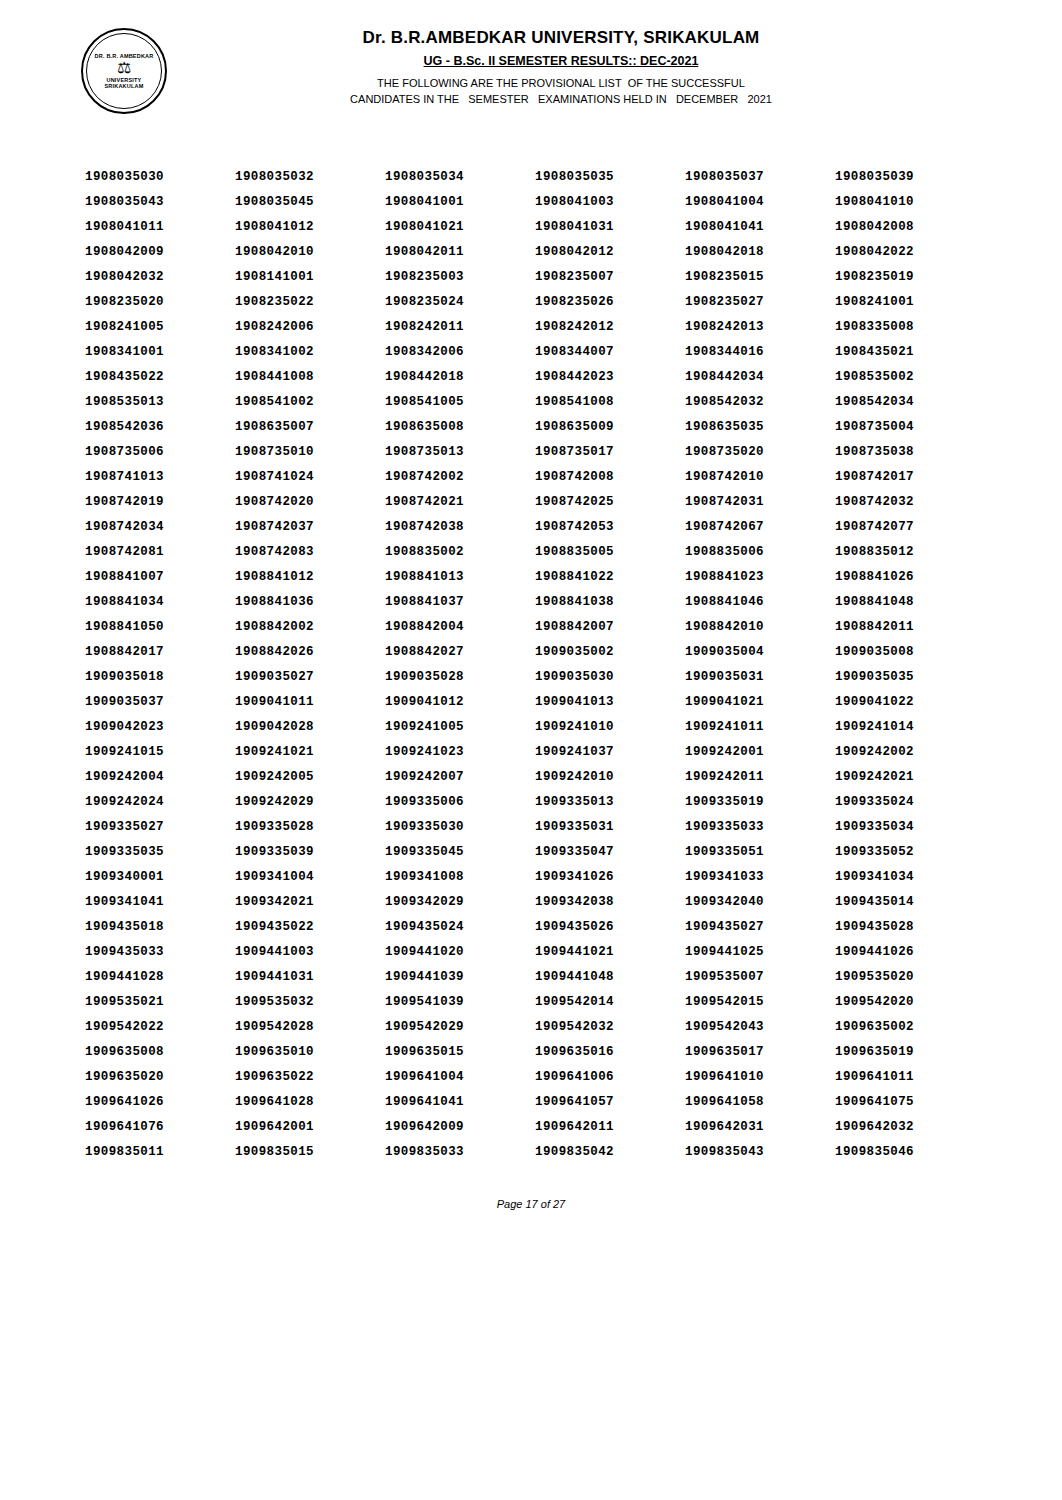DR. B.R. AMBEDKAR
⚖
UNIVERSITY
SRIKAKULAM
Dr. B.R.AMBEDKAR UNIVERSITY, SRIKAKULAM
UG - B.Sc. II SEMESTER RESULTS:: DEC-2021
THE FOLLOWING ARE THE PROVISIONAL LIST OF THE SUCCESSFUL
CANDIDATES IN THE SEMESTER EXAMINATIONS HELD IN DECEMBER 2021
| 1908035030 | 1908035032 | 1908035034 | 1908035035 | 1908035037 | 1908035039 |
| 1908035043 | 1908035045 | 1908041001 | 1908041003 | 1908041004 | 1908041010 |
| 1908041011 | 1908041012 | 1908041021 | 1908041031 | 1908041041 | 1908042008 |
| 1908042009 | 1908042010 | 1908042011 | 1908042012 | 1908042018 | 1908042022 |
| 1908042032 | 1908141001 | 1908235003 | 1908235007 | 1908235015 | 1908235019 |
| 1908235020 | 1908235022 | 1908235024 | 1908235026 | 1908235027 | 1908241001 |
| 1908241005 | 1908242006 | 1908242011 | 1908242012 | 1908242013 | 1908335008 |
| 1908341001 | 1908341002 | 1908342006 | 1908344007 | 1908344016 | 1908435021 |
| 1908435022 | 1908441008 | 1908442018 | 1908442023 | 1908442034 | 1908535002 |
| 1908535013 | 1908541002 | 1908541005 | 1908541008 | 1908542032 | 1908542034 |
| 1908542036 | 1908635007 | 1908635008 | 1908635009 | 1908635035 | 1908735004 |
| 1908735006 | 1908735010 | 1908735013 | 1908735017 | 1908735020 | 1908735038 |
| 1908741013 | 1908741024 | 1908742002 | 1908742008 | 1908742010 | 1908742017 |
| 1908742019 | 1908742020 | 1908742021 | 1908742025 | 1908742031 | 1908742032 |
| 1908742034 | 1908742037 | 1908742038 | 1908742053 | 1908742067 | 1908742077 |
| 1908742081 | 1908742083 | 1908835002 | 1908835005 | 1908835006 | 1908835012 |
| 1908841007 | 1908841012 | 1908841013 | 1908841022 | 1908841023 | 1908841026 |
| 1908841034 | 1908841036 | 1908841037 | 1908841038 | 1908841046 | 1908841048 |
| 1908841050 | 1908842002 | 1908842004 | 1908842007 | 1908842010 | 1908842011 |
| 1908842017 | 1908842026 | 1908842027 | 1909035002 | 1909035004 | 1909035008 |
| 1909035018 | 1909035027 | 1909035028 | 1909035030 | 1909035031 | 1909035035 |
| 1909035037 | 1909041011 | 1909041012 | 1909041013 | 1909041021 | 1909041022 |
| 1909042023 | 1909042028 | 1909241005 | 1909241010 | 1909241011 | 1909241014 |
| 1909241015 | 1909241021 | 1909241023 | 1909241037 | 1909242001 | 1909242002 |
| 1909242004 | 1909242005 | 1909242007 | 1909242010 | 1909242011 | 1909242021 |
| 1909242024 | 1909242029 | 1909335006 | 1909335013 | 1909335019 | 1909335024 |
| 1909335027 | 1909335028 | 1909335030 | 1909335031 | 1909335033 | 1909335034 |
| 1909335035 | 1909335039 | 1909335045 | 1909335047 | 1909335051 | 1909335052 |
| 1909340001 | 1909341004 | 1909341008 | 1909341026 | 1909341033 | 1909341034 |
| 1909341041 | 1909342021 | 1909342029 | 1909342038 | 1909342040 | 1909435014 |
| 1909435018 | 1909435022 | 1909435024 | 1909435026 | 1909435027 | 1909435028 |
| 1909435033 | 1909441003 | 1909441020 | 1909441021 | 1909441025 | 1909441026 |
| 1909441028 | 1909441031 | 1909441039 | 1909441048 | 1909535007 | 1909535020 |
| 1909535021 | 1909535032 | 1909541039 | 1909542014 | 1909542015 | 1909542020 |
| 1909542022 | 1909542028 | 1909542029 | 1909542032 | 1909542043 | 1909635002 |
| 1909635008 | 1909635010 | 1909635015 | 1909635016 | 1909635017 | 1909635019 |
| 1909635020 | 1909635022 | 1909641004 | 1909641006 | 1909641010 | 1909641011 |
| 1909641026 | 1909641028 | 1909641041 | 1909641057 | 1909641058 | 1909641075 |
| 1909641076 | 1909642001 | 1909642009 | 1909642011 | 1909642031 | 1909642032 |
| 1909835011 | 1909835015 | 1909835033 | 1909835042 | 1909835043 | 1909835046 |
Page 17 of 27